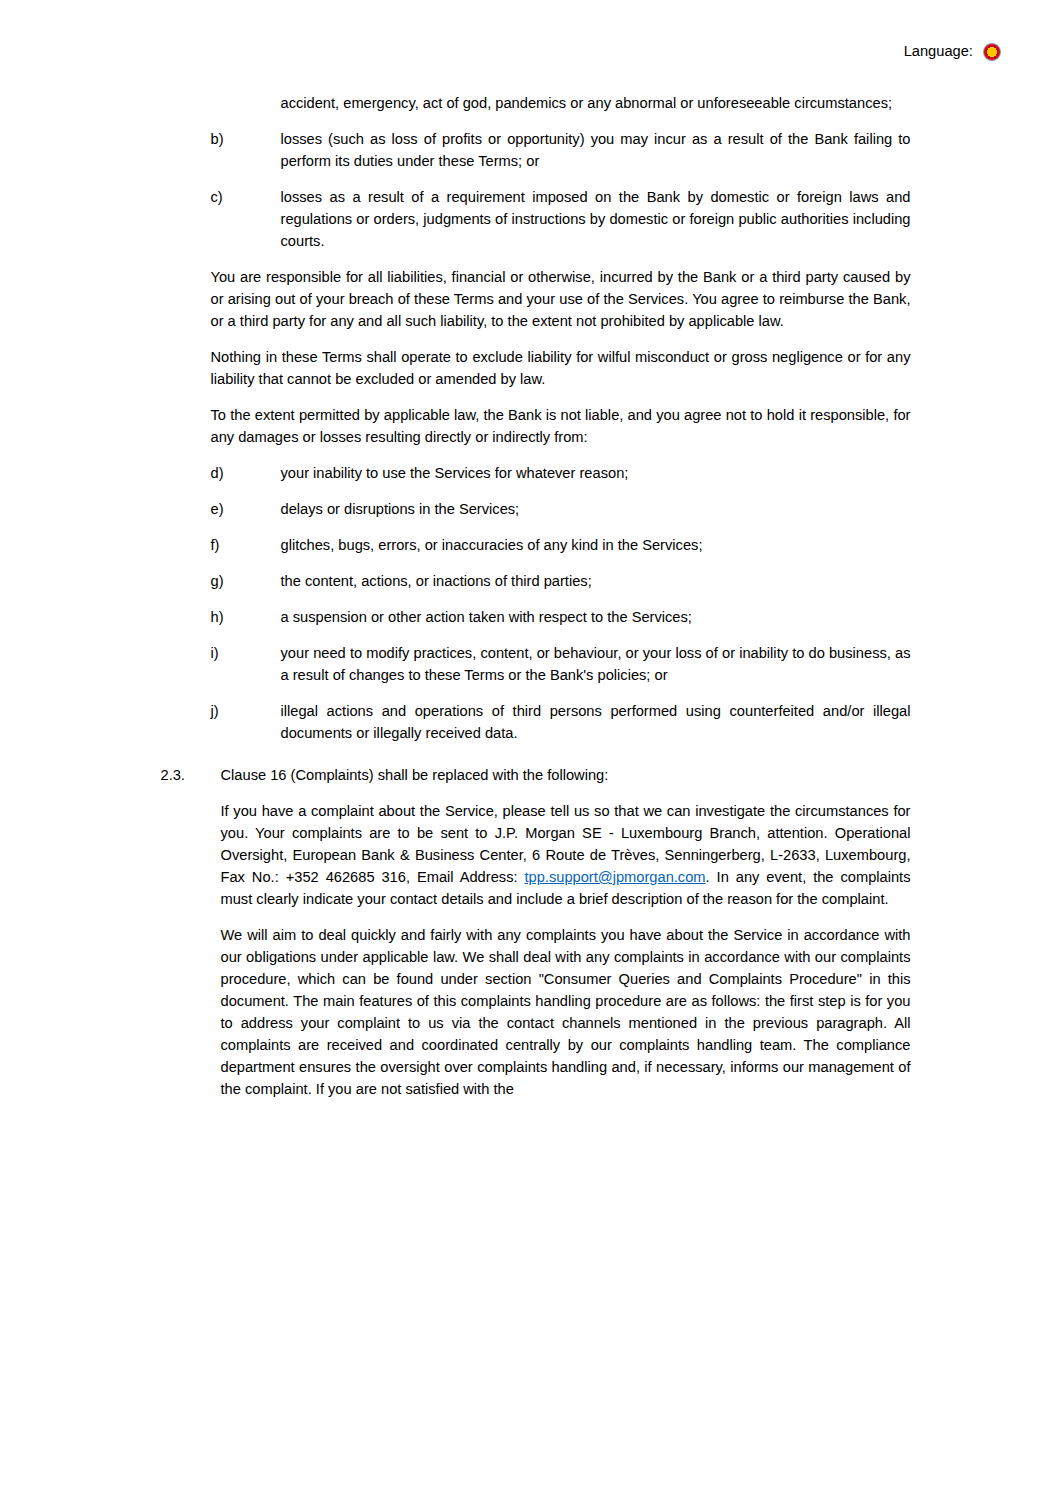Language:
accident, emergency, act of god, pandemics or any abnormal or unforeseeable circumstances;
b)
losses (such as loss of profits or opportunity) you may incur as a result of the Bank failing to perform its duties under these Terms; or
c)
losses as a result of a requirement imposed on the Bank by domestic or foreign laws and regulations or orders, judgments of instructions by domestic or foreign public authorities including courts.
You are responsible for all liabilities, financial or otherwise, incurred by the Bank or a third party caused by or arising out of your breach of these Terms and your use of the Services. You agree to reimburse the Bank, or a third party for any and all such liability, to the extent not prohibited by applicable law.
Nothing in these Terms shall operate to exclude liability for wilful misconduct or gross negligence or for any liability that cannot be excluded or amended by law.
To the extent permitted by applicable law, the Bank is not liable, and you agree not to hold it responsible, for any damages or losses resulting directly or indirectly from:
d)
your inability to use the Services for whatever reason;
e)
delays or disruptions in the Services;
f)
glitches, bugs, errors, or inaccuracies of any kind in the Services;
g)
the content, actions, or inactions of third parties;
h)
a suspension or other action taken with respect to the Services;
i)
your need to modify practices, content, or behaviour, or your loss of or inability to do business, as a result of changes to these Terms or the Bank's policies; or
j)
illegal actions and operations of third persons performed using counterfeited and/or illegal documents or illegally received data.
2.3.
Clause 16 (Complaints) shall be replaced with the following:
If you have a complaint about the Service, please tell us so that we can investigate the circumstances for you. Your complaints are to be sent to J.P. Morgan SE - Luxembourg Branch, attention. Operational Oversight, European Bank & Business Center, 6 Route de Trèves, Senningerberg, L-2633, Luxembourg, Fax No.: +352 462685 316, Email Address: tpp.support@jpmorgan.com. In any event, the complaints must clearly indicate your contact details and include a brief description of the reason for the complaint.
We will aim to deal quickly and fairly with any complaints you have about the Service in accordance with our obligations under applicable law. We shall deal with any complaints in accordance with our complaints procedure, which can be found under section "Consumer Queries and Complaints Procedure" in this document. The main features of this complaints handling procedure are as follows: the first step is for you to address your complaint to us via the contact channels mentioned in the previous paragraph. All complaints are received and coordinated centrally by our complaints handling team. The compliance department ensures the oversight over complaints handling and, if necessary, informs our management of the complaint. If you are not satisfied with the